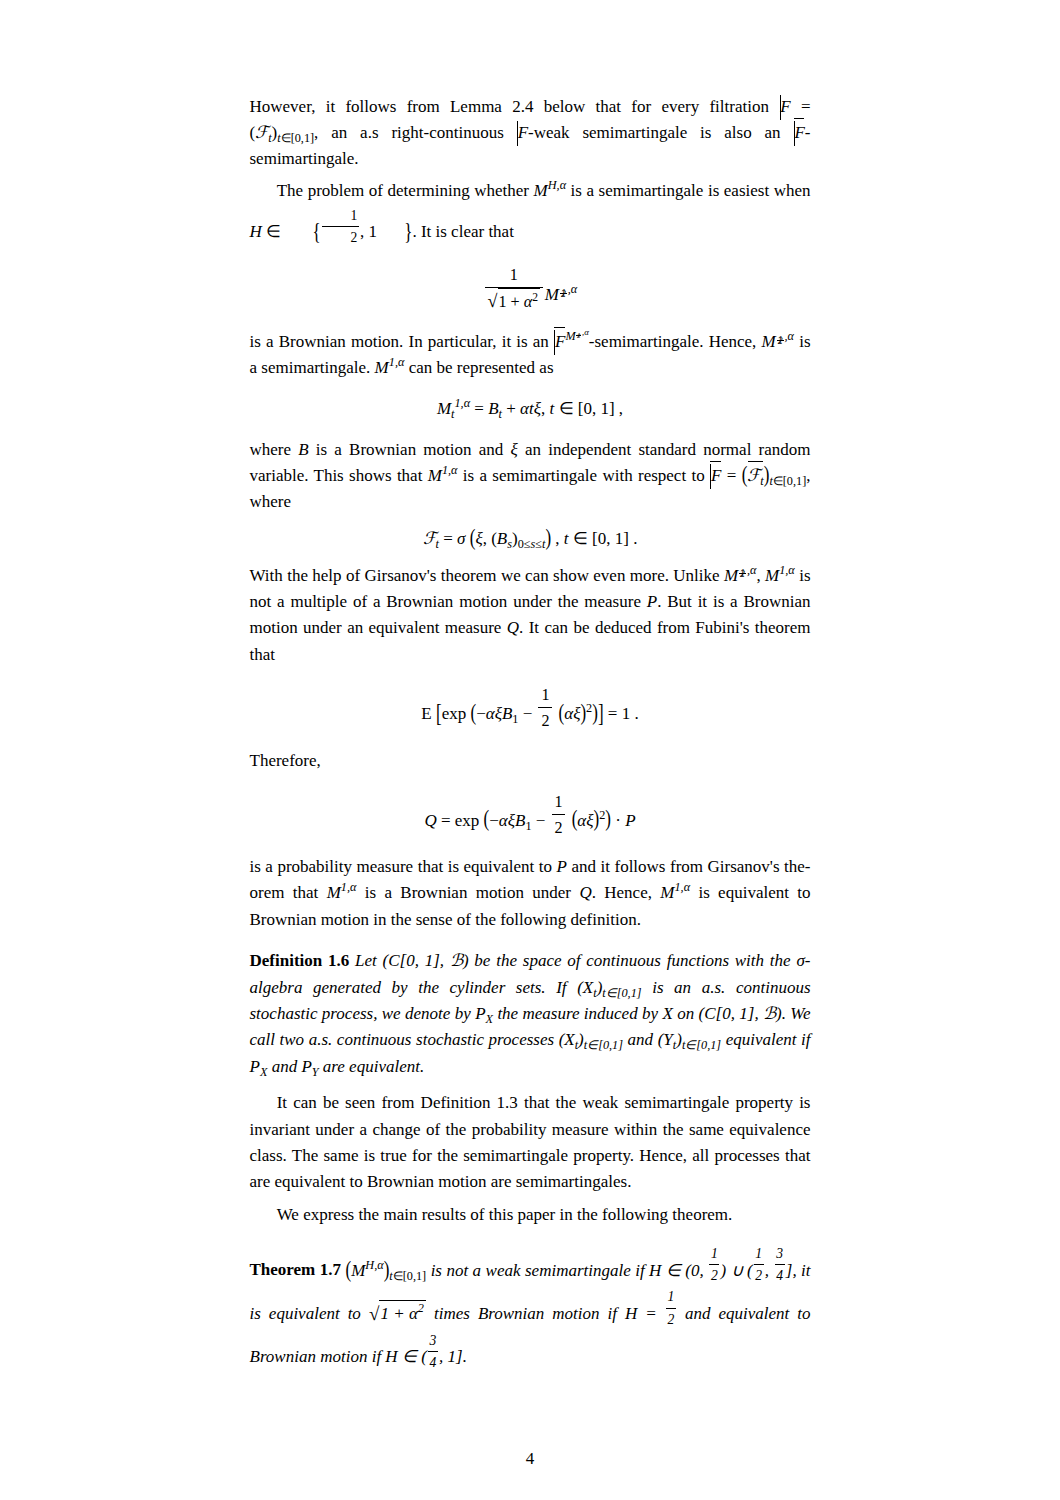However, it follows from Lemma 2.4 below that for every filtration F = (ℱt)t∈[0,1], an a.s right-continuous F-weak semimartingale is also an F-semimartingale.
The problem of determining whether MH,α is a semimartingale is easiest when H ∈ {12, 1}. It is clear that
11 + α2 M12,α
is a Brownian motion. In particular, it is an FM12,α-semimartingale. Hence, M12,α is a semimartingale. M1,α can be represented as
Mt1,α = Bt + αtξ, t ∈ [0, 1] ,
where B is a Brownian motion and ξ an independent standard normal random variable. This shows that M1,α is a semimartingale with respect to F = (ℱt)t∈[0,1], where
ℱt = σ (ξ, (Bs)0≤s≤t) , t ∈ [0, 1] .
With the help of Girsanov's theorem we can show even more. Unlike M12,α, M1,α is not a multiple of a Brownian motion under the measure P. But it is a Brownian motion under an equivalent measure Q. It can be deduced from Fubini's theorem that
E [exp (−αξB1 − 12 (αξ)2)] = 1 .
Therefore,
Q = exp (−αξB1 − 12 (αξ)2) · P
is a probability measure that is equivalent to P and it follows from Girsanov's theorem that M1,α is a Brownian motion under Q. Hence, M1,α is equivalent to Brownian motion in the sense of the following definition.
Definition 1.6 Let (C[0, 1], ℬ) be the space of continuous functions with the σ-algebra generated by the cylinder sets. If (Xt)t∈[0,1] is an a.s. continuous stochastic process, we denote by PX the measure induced by X on (C[0, 1], ℬ). We call two a.s. continuous stochastic processes (Xt)t∈[0,1] and (Yt)t∈[0,1] equivalent if PX and PY are equivalent.
It can be seen from Definition 1.3 that the weak semimartingale property is invariant under a change of the probability measure within the same equivalence class. The same is true for the semimartingale property. Hence, all processes that are equivalent to Brownian motion are semimartingales.
We express the main results of this paper in the following theorem.
Theorem 1.7 (MH,α)t∈[0,1] is not a weak semimartingale if H ∈ (0, 12) ∪ (12, 34], it is equivalent to 1 + α2 times Brownian motion if H = 12 and equivalent to Brownian motion if H ∈ (34, 1].
4